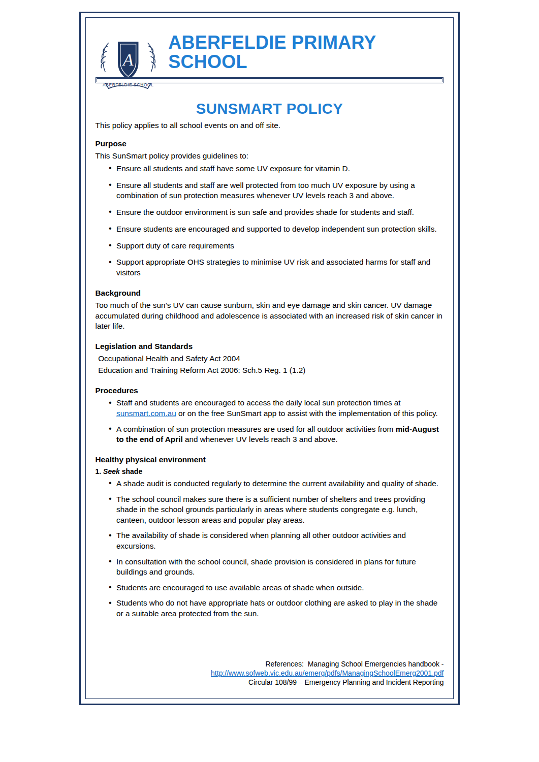A ABERFELDIE SCHOOL
ABERFELDIE PRIMARY SCHOOL
SUNSMART POLICY
This policy applies to all school events on and off site.
Purpose
This SunSmart policy provides guidelines to:
Ensure all students and staff have some UV exposure for vitamin D.
Ensure all students and staff are well protected from too much UV exposure by using a combination of sun protection measures whenever UV levels reach 3 and above.
Ensure the outdoor environment is sun safe and provides shade for students and staff.
Ensure students are encouraged and supported to develop independent sun protection skills.
Support duty of care requirements
Support appropriate OHS strategies to minimise UV risk and associated harms for staff and visitors
Background
Too much of the sun’s UV can cause sunburn, skin and eye damage and skin cancer. UV damage accumulated during childhood and adolescence is associated with an increased risk of skin cancer in later life.
Legislation and Standards
Occupational Health and Safety Act 2004
Education and Training Reform Act 2006: Sch.5 Reg. 1 (1.2)
Procedures
Staff and students are encouraged to access the daily local sun protection times at sunsmart.com.au or on the free SunSmart app to assist with the implementation of this policy.
A combination of sun protection measures are used for all outdoor activities from mid-August to the end of April and whenever UV levels reach 3 and above.
Healthy physical environment
1. Seek shade
A shade audit is conducted regularly to determine the current availability and quality of shade.
The school council makes sure there is a sufficient number of shelters and trees providing shade in the school grounds particularly in areas where students congregate e.g. lunch, canteen, outdoor lesson areas and popular play areas.
The availability of shade is considered when planning all other outdoor activities and excursions.
In consultation with the school council, shade provision is considered in plans for future buildings and grounds.
Students are encouraged to use available areas of shade when outside.
Students who do not have appropriate hats or outdoor clothing are asked to play in the shade or a suitable area protected from the sun.
References: Managing School Emergencies handbook -
http://www.sofweb.vic.edu.au/emerg/pdfs/ManagingSchoolEmerg2001.pdf
Circular 108/99 – Emergency Planning and Incident Reporting